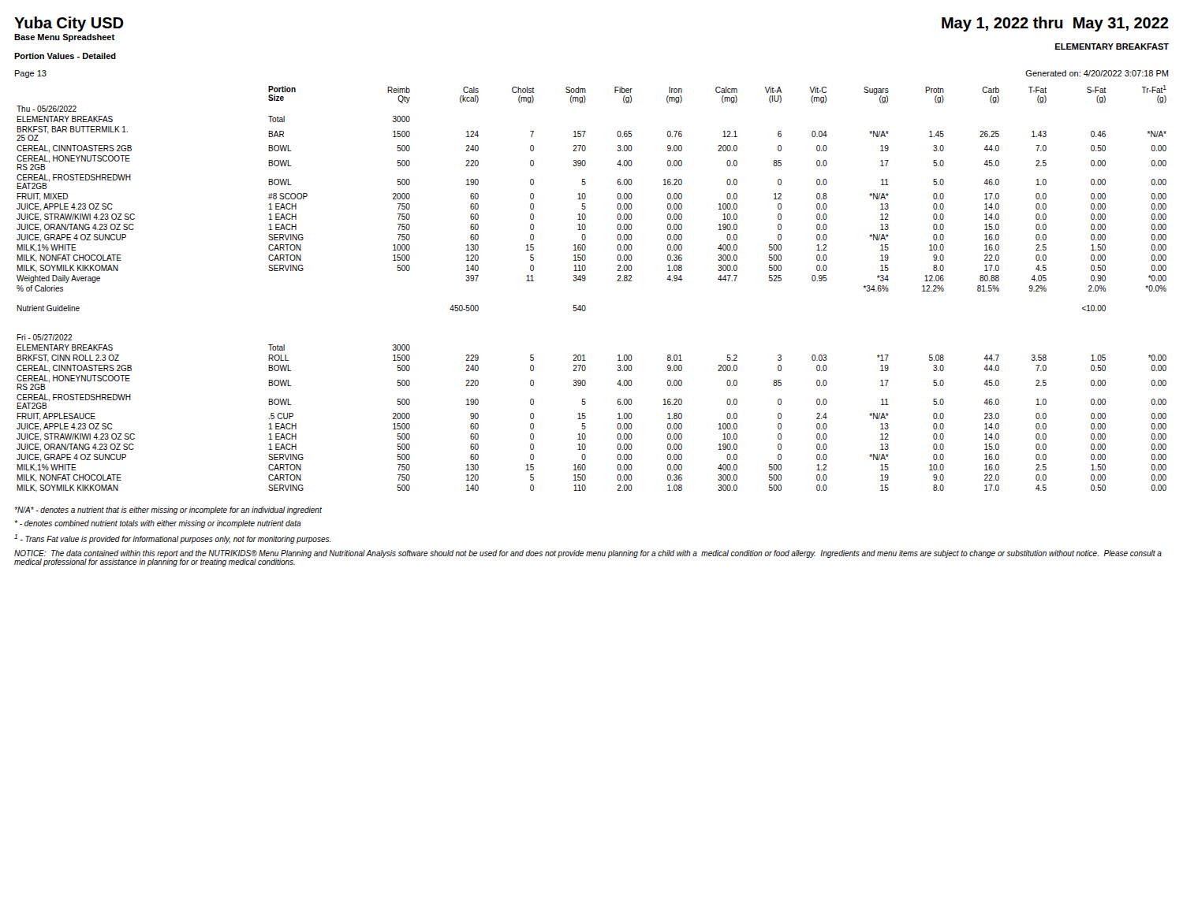Yuba City USD
May 1, 2022 thru May 31, 2022
Base Menu Spreadsheet
ELEMENTARY BREAKFAST
Portion Values - Detailed
Page 13 Generated on: 4/20/2022 3:07:18 PM
| | Portion Size | Reimb Qty | Cals (kcal) | Cholst (mg) | Sodm (mg) | Fiber (g) | Iron (mg) | Calcm (mg) | Vit-A (IU) | Vit-C (mg) | Sugars (g) | Protn (g) | Carb (g) | T-Fat (g) | S-Fat (g) | Tr-Fat 1 (g) |
| --- | --- | --- | --- | --- | --- | --- | --- | --- | --- | --- | --- | --- | --- | --- | --- | --- |
| Thu - 05/26/2022 | | | | | | | | | | | | | | | | |
| ELEMENTARY BREAKFAS | Total | 3000 | | | | | | | | | | | | | | |
| BRKFST, BAR BUTTERMILK 1. 25 OZ | BAR | 1500 | 124 | 7 | 157 | 0.65 | 0.76 | 12.1 | 6 | 0.04 | *N/A* | 1.45 | 26.25 | 1.43 | 0.46 | *N/A* |
| CEREAL, CINNTOASTERS 2GB | BOWL | 500 | 240 | 0 | 270 | 3.00 | 9.00 | 200.0 | 0 | 0.0 | 19 | 3.0 | 44.0 | 7.0 | 0.50 | 0.00 |
| CEREAL, HONEYNUTSCOOTE RS 2GB | BOWL | 500 | 220 | 0 | 390 | 4.00 | 0.00 | 0.0 | 85 | 0.0 | 17 | 5.0 | 45.0 | 2.5 | 0.00 | 0.00 |
| CEREAL, FROSTEDSHREDWH EAT2GB | BOWL | 500 | 190 | 0 | 5 | 6.00 | 16.20 | 0.0 | 0 | 0.0 | 11 | 5.0 | 46.0 | 1.0 | 0.00 | 0.00 |
| FRUIT, MIXED | #8 SCOOP | 2000 | 60 | 0 | 10 | 0.00 | 0.00 | 0.0 | 12 | 0.8 | *N/A* | 0.0 | 17.0 | 0.0 | 0.00 | 0.00 |
| JUICE, APPLE 4.23 OZ SC | 1 EACH | 750 | 60 | 0 | 5 | 0.00 | 0.00 | 100.0 | 0 | 0.0 | 13 | 0.0 | 14.0 | 0.0 | 0.00 | 0.00 |
| JUICE, STRAW/KIWI 4.23 OZ SC | 1 EACH | 750 | 60 | 0 | 10 | 0.00 | 0.00 | 10.0 | 0 | 0.0 | 12 | 0.0 | 14.0 | 0.0 | 0.00 | 0.00 |
| JUICE, ORAN/TANG 4.23 OZ SC | 1 EACH | 750 | 60 | 0 | 10 | 0.00 | 0.00 | 190.0 | 0 | 0.0 | 13 | 0.0 | 15.0 | 0.0 | 0.00 | 0.00 |
| JUICE, GRAPE 4 OZ SUNCUP | SERVING | 750 | 60 | 0 | 0 | 0.00 | 0.00 | 0.0 | 0 | 0.0 | *N/A* | 0.0 | 16.0 | 0.0 | 0.00 | 0.00 |
| MILK,1% WHITE | CARTON | 1000 | 130 | 15 | 160 | 0.00 | 0.00 | 400.0 | 500 | 1.2 | 15 | 10.0 | 16.0 | 2.5 | 1.50 | 0.00 |
| MILK, NONFAT CHOCOLATE | CARTON | 1500 | 120 | 5 | 150 | 0.00 | 0.36 | 300.0 | 500 | 0.0 | 19 | 9.0 | 22.0 | 0.0 | 0.00 | 0.00 |
| MILK, SOYMILK KIKKOMAN | SERVING | 500 | 140 | 0 | 110 | 2.00 | 1.08 | 300.0 | 500 | 0.0 | 15 | 8.0 | 17.0 | 4.5 | 0.50 | 0.00 |
| Weighted Daily Average | | | 397 | 11 | 349 | 2.82 | 4.94 | 447.7 | 525 | 0.95 | *34 | 12.06 | 80.88 | 4.05 | 0.90 | *0.00 |
| % of Calories | | | | | | | | | | | *34.6% | 12.2% | 81.5% | 9.2% | 2.0% | *0.0% |
| Nutrient Guideline | | | 450-500 | | 540 | | | | | | | | | | <10.00 | |
| Fri - 05/27/2022 | | | | | | | | | | | | | | | | |
| ELEMENTARY BREAKFAS | Total | 3000 | | | | | | | | | | | | | | |
| BRKFST, CINN ROLL 2.3 OZ | ROLL | 1500 | 229 | 5 | 201 | 1.00 | 8.01 | 5.2 | 3 | 0.03 | *17 | 5.08 | 44.7 | 3.58 | 1.05 | *0.00 |
| CEREAL, CINNTOASTERS 2GB | BOWL | 500 | 240 | 0 | 270 | 3.00 | 9.00 | 200.0 | 0 | 0.0 | 19 | 3.0 | 44.0 | 7.0 | 0.50 | 0.00 |
| CEREAL, HONEYNUTSCOOTE RS 2GB | BOWL | 500 | 220 | 0 | 390 | 4.00 | 0.00 | 0.0 | 85 | 0.0 | 17 | 5.0 | 45.0 | 2.5 | 0.00 | 0.00 |
| CEREAL, FROSTEDSHREDWH EAT2GB | BOWL | 500 | 190 | 0 | 5 | 6.00 | 16.20 | 0.0 | 0 | 0.0 | 11 | 5.0 | 46.0 | 1.0 | 0.00 | 0.00 |
| FRUIT, APPLESAUCE | .5 CUP | 2000 | 90 | 0 | 15 | 1.00 | 1.80 | 0.0 | 0 | 2.4 | *N/A* | 0.0 | 23.0 | 0.0 | 0.00 | 0.00 |
| JUICE, APPLE 4.23 OZ SC | 1 EACH | 1500 | 60 | 0 | 5 | 0.00 | 0.00 | 100.0 | 0 | 0.0 | 13 | 0.0 | 14.0 | 0.0 | 0.00 | 0.00 |
| JUICE, STRAW/KIWI 4.23 OZ SC | 1 EACH | 500 | 60 | 0 | 10 | 0.00 | 0.00 | 10.0 | 0 | 0.0 | 12 | 0.0 | 14.0 | 0.0 | 0.00 | 0.00 |
| JUICE, ORAN/TANG 4.23 OZ SC | 1 EACH | 500 | 60 | 0 | 10 | 0.00 | 0.00 | 190.0 | 0 | 0.0 | 13 | 0.0 | 15.0 | 0.0 | 0.00 | 0.00 |
| JUICE, GRAPE 4 OZ SUNCUP | SERVING | 500 | 60 | 0 | 0 | 0.00 | 0.00 | 0.0 | 0 | 0.0 | *N/A* | 0.0 | 16.0 | 0.0 | 0.00 | 0.00 |
| MILK,1% WHITE | CARTON | 750 | 130 | 15 | 160 | 0.00 | 0.00 | 400.0 | 500 | 1.2 | 15 | 10.0 | 16.0 | 2.5 | 1.50 | 0.00 |
| MILK, NONFAT CHOCOLATE | CARTON | 750 | 120 | 5 | 150 | 0.00 | 0.36 | 300.0 | 500 | 0.0 | 19 | 9.0 | 22.0 | 0.0 | 0.00 | 0.00 |
| MILK, SOYMILK KIKKOMAN | SERVING | 500 | 140 | 0 | 110 | 2.00 | 1.08 | 300.0 | 500 | 0.0 | 15 | 8.0 | 17.0 | 4.5 | 0.50 | 0.00 |
*N/A* - denotes a nutrient that is either missing or incomplete for an individual ingredient
* - denotes combined nutrient totals with either missing or incomplete nutrient data
1 - Trans Fat value is provided for informational purposes only, not for monitoring purposes.
NOTICE: The data contained within this report and the NUTRIKIDS® Menu Planning and Nutritional Analysis software should not be used for and does not provide menu planning for a child with a medical condition or food allergy. Ingredients and menu items are subject to change or substitution without notice. Please consult a medical professional for assistance in planning for or treating medical conditions.